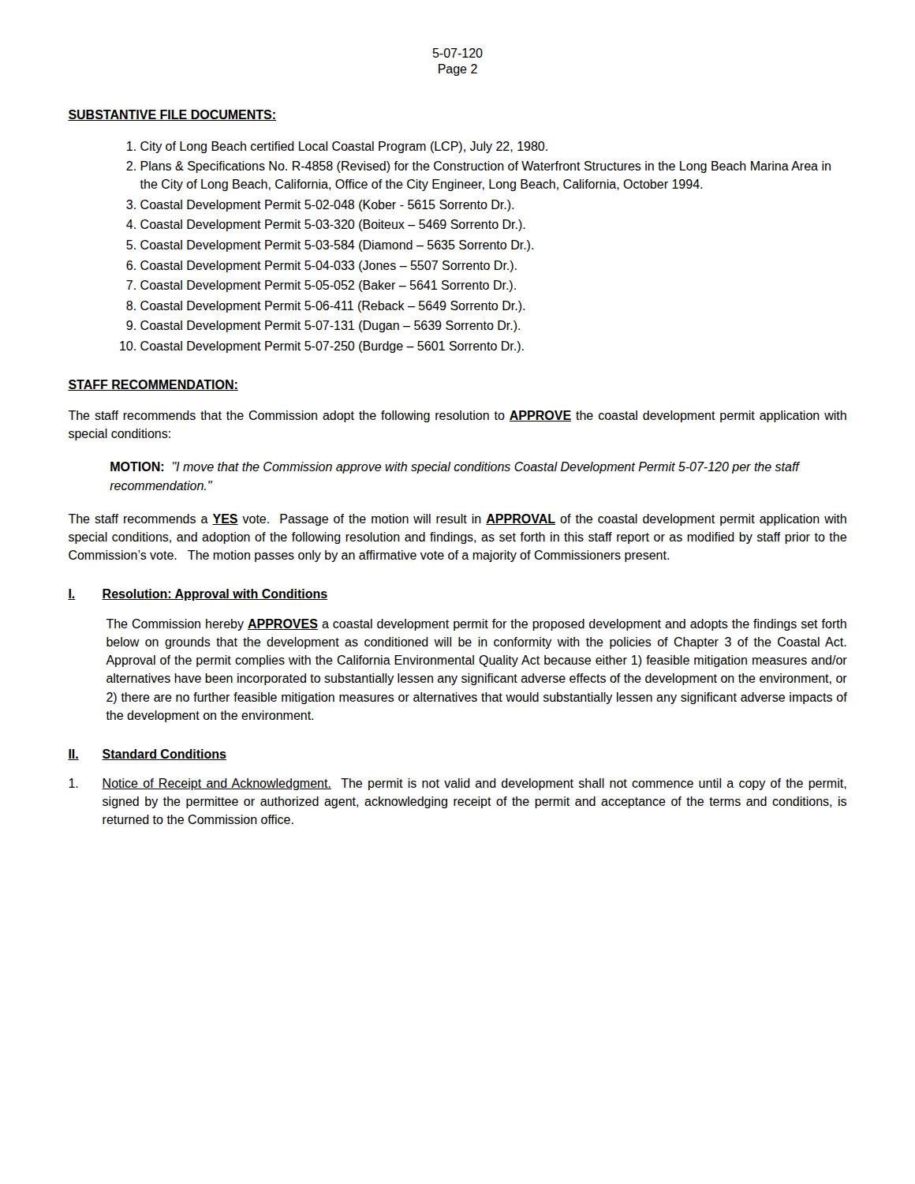5-07-120
Page 2
SUBSTANTIVE FILE DOCUMENTS:
City of Long Beach certified Local Coastal Program (LCP), July 22, 1980.
Plans & Specifications No. R-4858 (Revised) for the Construction of Waterfront Structures in the Long Beach Marina Area in the City of Long Beach, California, Office of the City Engineer, Long Beach, California, October 1994.
Coastal Development Permit 5-02-048 (Kober - 5615 Sorrento Dr.).
Coastal Development Permit 5-03-320 (Boiteux – 5469 Sorrento Dr.).
Coastal Development Permit 5-03-584 (Diamond – 5635 Sorrento Dr.).
Coastal Development Permit 5-04-033 (Jones – 5507 Sorrento Dr.).
Coastal Development Permit 5-05-052 (Baker – 5641 Sorrento Dr.).
Coastal Development Permit 5-06-411 (Reback – 5649 Sorrento Dr.).
Coastal Development Permit 5-07-131 (Dugan – 5639 Sorrento Dr.).
Coastal Development Permit 5-07-250 (Burdge – 5601 Sorrento Dr.).
STAFF RECOMMENDATION:
The staff recommends that the Commission adopt the following resolution to APPROVE the coastal development permit application with special conditions:
MOTION: "I move that the Commission approve with special conditions Coastal Development Permit 5-07-120 per the staff recommendation."
The staff recommends a YES vote. Passage of the motion will result in APPROVAL of the coastal development permit application with special conditions, and adoption of the following resolution and findings, as set forth in this staff report or as modified by staff prior to the Commission’s vote. The motion passes only by an affirmative vote of a majority of Commissioners present.
I. Resolution: Approval with Conditions
The Commission hereby APPROVES a coastal development permit for the proposed development and adopts the findings set forth below on grounds that the development as conditioned will be in conformity with the policies of Chapter 3 of the Coastal Act. Approval of the permit complies with the California Environmental Quality Act because either 1) feasible mitigation measures and/or alternatives have been incorporated to substantially lessen any significant adverse effects of the development on the environment, or 2) there are no further feasible mitigation measures or alternatives that would substantially lessen any significant adverse impacts of the development on the environment.
II. Standard Conditions
1. Notice of Receipt and Acknowledgment. The permit is not valid and development shall not commence until a copy of the permit, signed by the permittee or authorized agent, acknowledging receipt of the permit and acceptance of the terms and conditions, is returned to the Commission office.